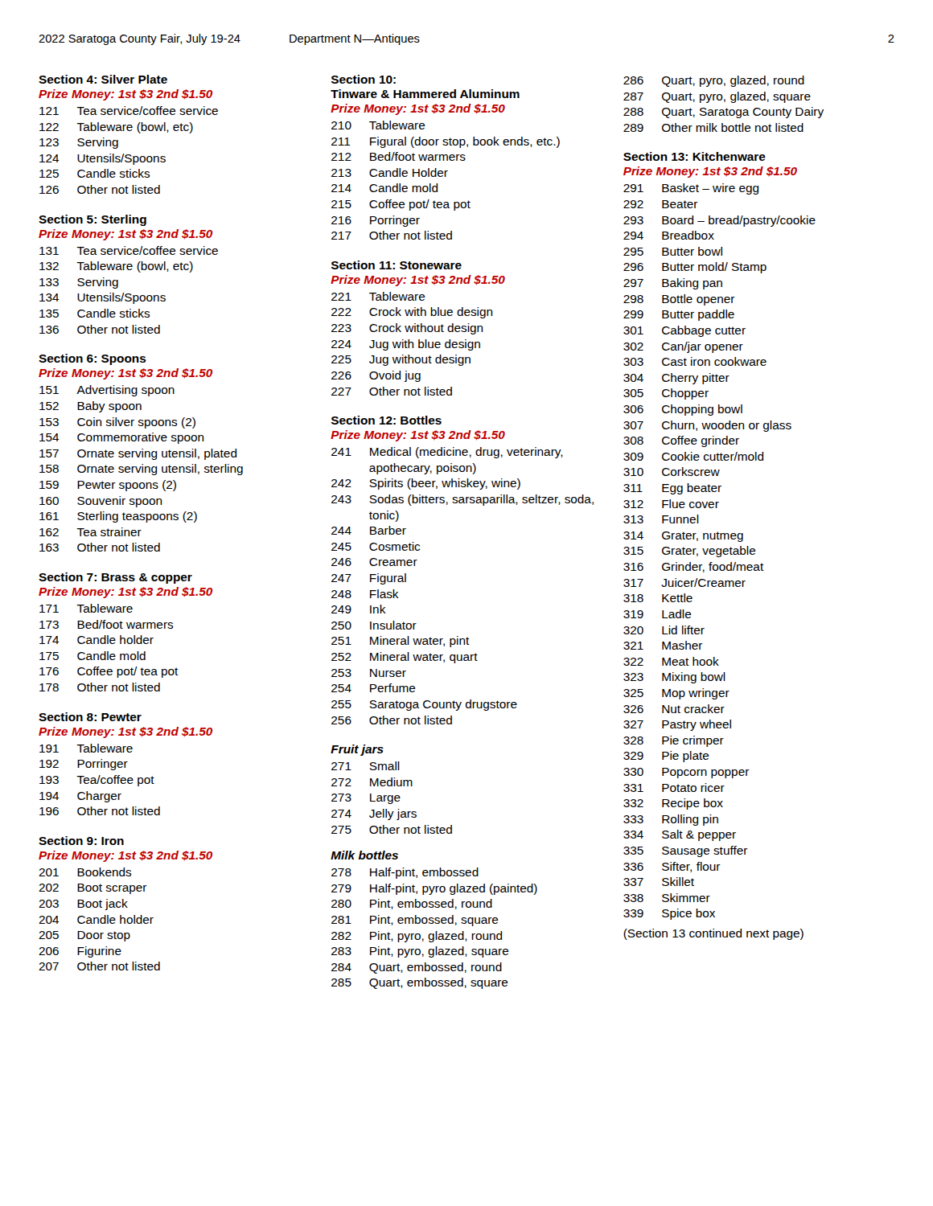2022 Saratoga County Fair, July 19-24
Department N—Antiques
2
Section 4: Silver Plate
Prize Money: 1st $3 2nd $1.50
121 Tea service/coffee service
122 Tableware (bowl, etc)
123 Serving
124 Utensils/Spoons
125 Candle sticks
126 Other not listed
Section 5: Sterling
Prize Money: 1st $3 2nd $1.50
131 Tea service/coffee service
132 Tableware (bowl, etc)
133 Serving
134 Utensils/Spoons
135 Candle sticks
136 Other not listed
Section 6: Spoons
Prize Money: 1st $3 2nd $1.50
151 Advertising spoon
152 Baby spoon
153 Coin silver spoons (2)
154 Commemorative spoon
157 Ornate serving utensil, plated
158 Ornate serving utensil, sterling
159 Pewter spoons (2)
160 Souvenir spoon
161 Sterling teaspoons (2)
162 Tea strainer
163 Other not listed
Section 7: Brass & copper
Prize Money: 1st $3 2nd $1.50
171 Tableware
173 Bed/foot warmers
174 Candle holder
175 Candle mold
176 Coffee pot/ tea pot
178 Other not listed
Section 8: Pewter
Prize Money: 1st $3 2nd $1.50
191 Tableware
192 Porringer
193 Tea/coffee pot
194 Charger
196 Other not listed
Section 9: Iron
Prize Money: 1st $3 2nd $1.50
201 Bookends
202 Boot scraper
203 Boot jack
204 Candle holder
205 Door stop
206 Figurine
207 Other not listed
Section 10:
Tinware & Hammered Aluminum
Prize Money: 1st $3 2nd $1.50
210 Tableware
211 Figural (door stop, book ends, etc.)
212 Bed/foot warmers
213 Candle Holder
214 Candle mold
215 Coffee pot/ tea pot
216 Porringer
217 Other not listed
Section 11: Stoneware
Prize Money: 1st $3 2nd $1.50
221 Tableware
222 Crock with blue design
223 Crock without design
224 Jug with blue design
225 Jug without design
226 Ovoid jug
227 Other not listed
Section 12: Bottles
Prize Money: 1st $3 2nd $1.50
241 Medical (medicine, drug, veterinary, apothecary, poison)
242 Spirits (beer, whiskey, wine)
243 Sodas (bitters, sarsaparilla, seltzer, soda, tonic)
244 Barber
245 Cosmetic
246 Creamer
247 Figural
248 Flask
249 Ink
250 Insulator
251 Mineral water, pint
252 Mineral water, quart
253 Nurser
254 Perfume
255 Saratoga County drugstore
256 Other not listed
Fruit jars
271 Small
272 Medium
273 Large
274 Jelly jars
275 Other not listed
Milk bottles
278 Half-pint, embossed
279 Half-pint, pyro glazed (painted)
280 Pint, embossed, round
281 Pint, embossed, square
282 Pint, pyro, glazed, round
283 Pint, pyro, glazed, square
284 Quart, embossed, round
285 Quart, embossed, square
286 Quart, pyro, glazed, round
287 Quart, pyro, glazed, square
288 Quart, Saratoga County Dairy
289 Other milk bottle not listed
Section 13: Kitchenware
Prize Money: 1st $3 2nd $1.50
291 Basket – wire egg
292 Beater
293 Board – bread/pastry/cookie
294 Breadbox
295 Butter bowl
296 Butter mold/ Stamp
297 Baking pan
298 Bottle opener
299 Butter paddle
301 Cabbage cutter
302 Can/jar opener
303 Cast iron cookware
304 Cherry pitter
305 Chopper
306 Chopping bowl
307 Churn, wooden or glass
308 Coffee grinder
309 Cookie cutter/mold
310 Corkscrew
311 Egg beater
312 Flue cover
313 Funnel
314 Grater, nutmeg
315 Grater, vegetable
316 Grinder, food/meat
317 Juicer/Creamer
318 Kettle
319 Ladle
320 Lid lifter
321 Masher
322 Meat hook
323 Mixing bowl
325 Mop wringer
326 Nut cracker
327 Pastry wheel
328 Pie crimper
329 Pie plate
330 Popcorn popper
331 Potato ricer
332 Recipe box
333 Rolling pin
334 Salt & pepper
335 Sausage stuffer
336 Sifter, flour
337 Skillet
338 Skimmer
339 Spice box
(Section 13 continued next page)